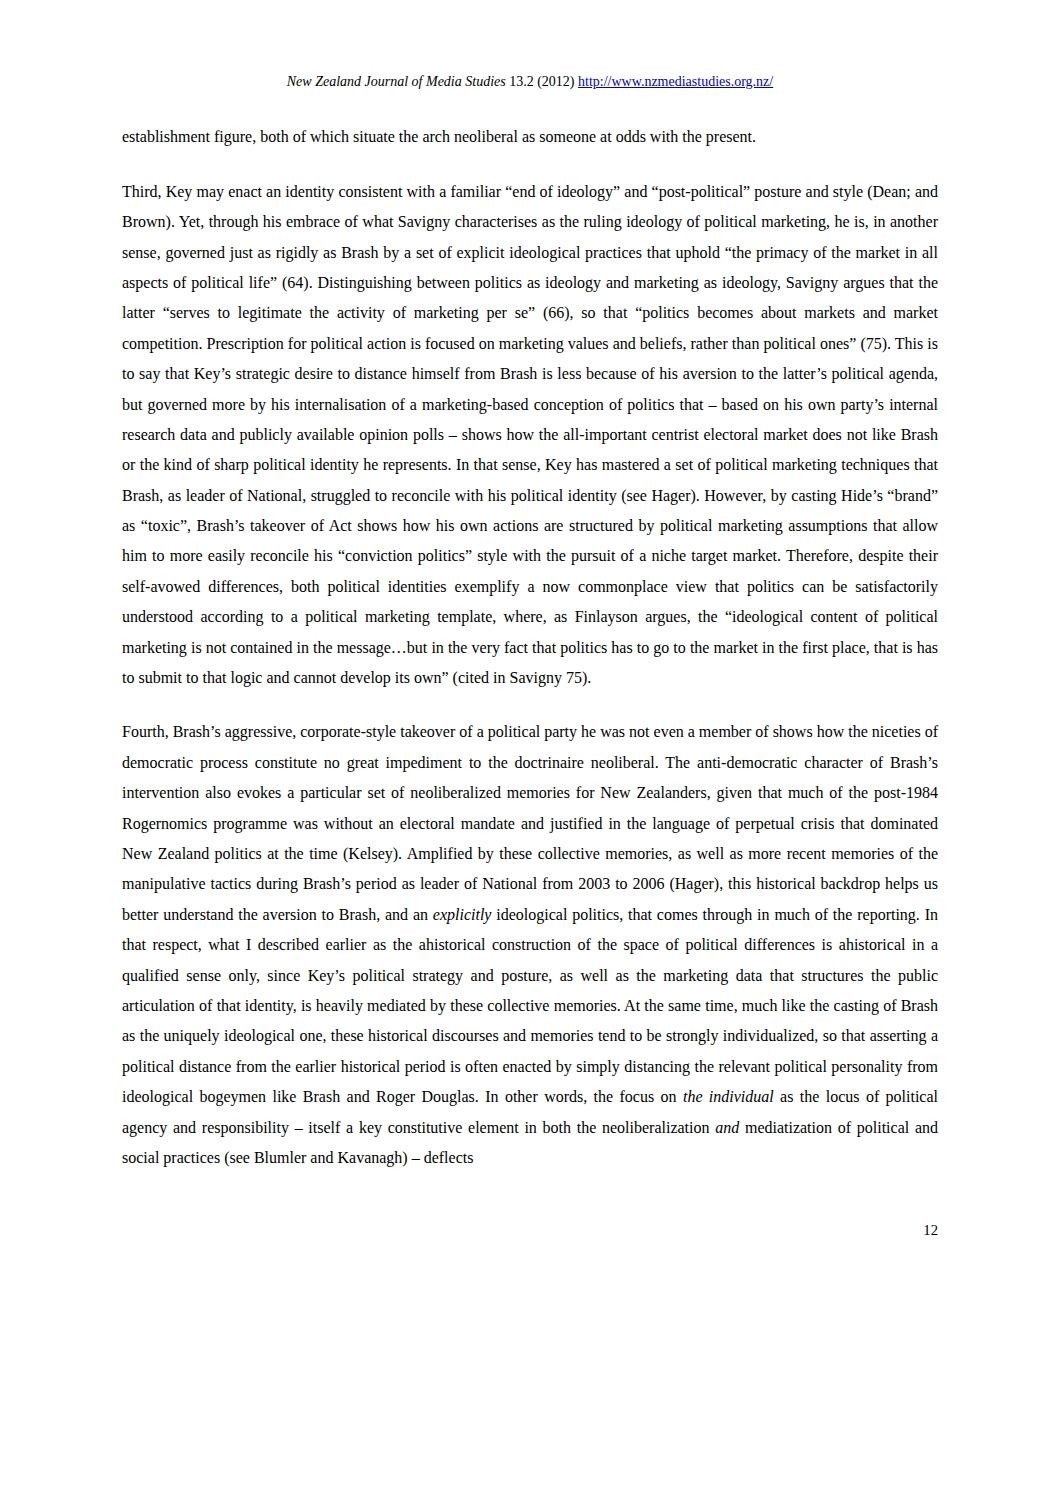New Zealand Journal of Media Studies 13.2 (2012) http://www.nzmediastudies.org.nz/
establishment figure, both of which situate the arch neoliberal as someone at odds with the present.
Third, Key may enact an identity consistent with a familiar “end of ideology” and “post-political” posture and style (Dean; and Brown). Yet, through his embrace of what Savigny characterises as the ruling ideology of political marketing, he is, in another sense, governed just as rigidly as Brash by a set of explicit ideological practices that uphold “the primacy of the market in all aspects of political life” (64). Distinguishing between politics as ideology and marketing as ideology, Savigny argues that the latter “serves to legitimate the activity of marketing per se” (66), so that “politics becomes about markets and market competition. Prescription for political action is focused on marketing values and beliefs, rather than political ones” (75). This is to say that Key’s strategic desire to distance himself from Brash is less because of his aversion to the latter’s political agenda, but governed more by his internalisation of a marketing-based conception of politics that – based on his own party’s internal research data and publicly available opinion polls – shows how the all-important centrist electoral market does not like Brash or the kind of sharp political identity he represents. In that sense, Key has mastered a set of political marketing techniques that Brash, as leader of National, struggled to reconcile with his political identity (see Hager). However, by casting Hide’s “brand” as “toxic”, Brash’s takeover of Act shows how his own actions are structured by political marketing assumptions that allow him to more easily reconcile his “conviction politics” style with the pursuit of a niche target market. Therefore, despite their self-avowed differences, both political identities exemplify a now commonplace view that politics can be satisfactorily understood according to a political marketing template, where, as Finlayson argues, the “ideological content of political marketing is not contained in the message…but in the very fact that politics has to go to the market in the first place, that is has to submit to that logic and cannot develop its own” (cited in Savigny 75).
Fourth, Brash’s aggressive, corporate-style takeover of a political party he was not even a member of shows how the niceties of democratic process constitute no great impediment to the doctrinaire neoliberal. The anti-democratic character of Brash’s intervention also evokes a particular set of neoliberalized memories for New Zealanders, given that much of the post-1984 Rogernomics programme was without an electoral mandate and justified in the language of perpetual crisis that dominated New Zealand politics at the time (Kelsey). Amplified by these collective memories, as well as more recent memories of the manipulative tactics during Brash’s period as leader of National from 2003 to 2006 (Hager), this historical backdrop helps us better understand the aversion to Brash, and an explicitly ideological politics, that comes through in much of the reporting. In that respect, what I described earlier as the ahistorical construction of the space of political differences is ahistorical in a qualified sense only, since Key’s political strategy and posture, as well as the marketing data that structures the public articulation of that identity, is heavily mediated by these collective memories. At the same time, much like the casting of Brash as the uniquely ideological one, these historical discourses and memories tend to be strongly individualized, so that asserting a political distance from the earlier historical period is often enacted by simply distancing the relevant political personality from ideological bogeymen like Brash and Roger Douglas. In other words, the focus on the individual as the locus of political agency and responsibility – itself a key constitutive element in both the neoliberalization and mediatization of political and social practices (see Blumler and Kavanagh) – deflects
12